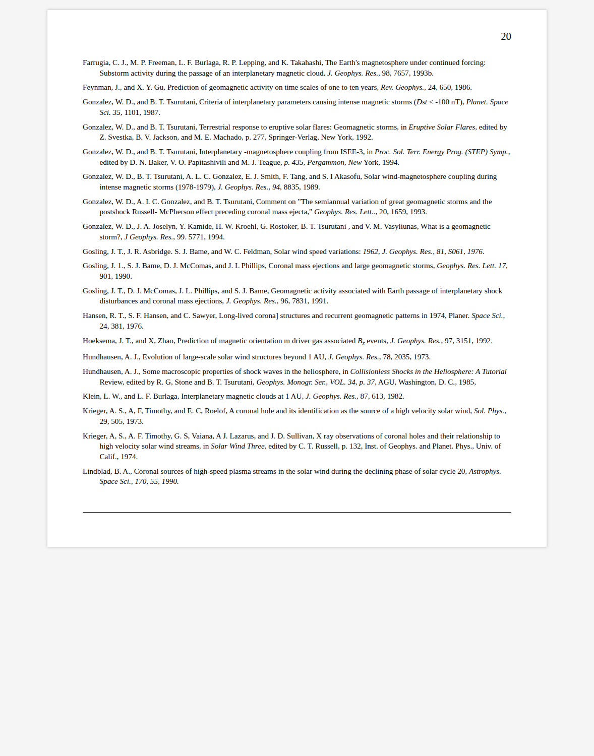20
Farrugia, C. J., M. P. Freeman, L. F. Burlaga, R. P. Lepping, and K. Takahashi, The Earth's magnetosphere under continued forcing: Substorm activity during the passage of an interplanetary magnetic cloud, J. Geophys. Res., 98, 7657, 1993b.
Feynman, J., and X. Y. Gu, Prediction of geomagnetic activity on time scales of one to ten years, Rev. Geophys., 24, 650, 1986.
Gonzalez, W. D., and B. T. Tsurutani, Criteria of interplanetary parameters causing intense magnetic storms (Dst < -100 nT), Planet. Space Sci. 35, 1101, 1987.
Gonzalez, W. D., and B. T. Tsurutani, Terrestrial response to eruptive solar flares: Geomagnetic storms, in Eruptive Solar Flares, edited by Z. Svestka, B. V. Jackson, and M. E. Machado, p. 277, Springer-Verlag, New York, 1992.
Gonzalez, W. D., and B. T. Tsurutani, Interplanetary -magnetosphere coupling from ISEE-3, in Proc. Sol. Terr. Energy Prog. (STEP) Symp., edited by D. N. Baker, V. O. Papitashivili and M. J. Teague, p. 435, Pergammon, New York, 1994.
Gonzalez, W. D., B. T. Tsurutani, A. L. C. Gonzalez, E. J. Smith, F. Tang, and S. I Akasofu, Solar wind-magnetosphere coupling during intense magnetic storms (1978-1979), J. Geophys. Res., 94, 8835, 1989.
Gonzalez, W. D., A. L C. Gonzalez, and B. T. Tsurutani, Comment on "The semiannual variation of great geomagnetic storms and the postshock Russell- McPherson effect preceding coronal mass ejecta," Geophys. Res. Lett.., 20, 1659, 1993.
Gonzalez, W. D., J. A. Joselyn, Y. Kamide, H. W. Kroehl, G. Rostoker, B. T. Tsurutani , and V. M. Vasyliunas, What is a geomagnetic storm?, J Geophys. Res., 99. 5771, 1994.
Gosling, J. T., J. R. Asbridge. S. J. Bame, and W. C. Feldman, Solar wind speed variations: 1962, J. Geophys. Res., 81, S061, 1976.
Gosling, J. 1., S. J. Bame, D. J. McComas, and J. L Phillips, Coronal mass ejections and large geomagnetic storms, Geophys. Res. Lett. 17, 901, 1990.
Gosling, J. T., D. J. McComas, J. L. Phillips, and S. J. Bame, Geomagnetic activity associated with Earth passage of interplanetary shock disturbances and coronal mass ejections, J. Geophys. Res., 96, 7831, 1991.
Hansen, R. T., S. F. Hansen, and C. Sawyer, Long-lived corona] structures and recurrent geomagnetic patterns in 1974, Planer. Space Sci., 24, 381, 1976.
Hoeksema, J. T., and X, Zhao, Prediction of magnetic orientation m driver gas associated Bz events, J. Geophys. Res., 97, 3151, 1992.
Hundhausen, A. J., Evolution of large-scale solar wind structures beyond 1 AU, J. Geophys. Res., 78, 2035, 1973.
Hundhausen, A. J., Some macroscopic properties of shock waves in the heliosphere, in Collisionless Shocks in the Heliosphere: A Tutorial Review, edited by R. G, Stone and B. T. Tsurutani, Geophys. Monogr. Ser., VOL. 34, p. 37, AGU, Washington, D. C., 1985,
Klein, L. W., and L. F. Burlaga, Interplanetary magnetic clouds at 1 AU, J. Geophys. Res., 87, 613, 1982.
Krieger, A. S., A, F, Timothy, and E. C, Roelof, A coronal hole and its identification as the source of a high velocity solar wind, Sol. Phys., 29, 505, 1973.
Krieger, A, S., A. F. Timothy, G. S, Vaiana, A J. Lazarus, and J. D. Sullivan, X ray observations of coronal holes and their relationship to high velocity solar wind streams, in Solar Wind Three, edited by C. T. Russell, p. 132, Inst. of Geophys. and Planet. Phys., Univ. of Calif., 1974.
Lindblad, B. A., Coronal sources of high-speed plasma streams in the solar wind during the declining phase of solar cycle 20, Astrophys. Space Sci., 170, 55, 1990.